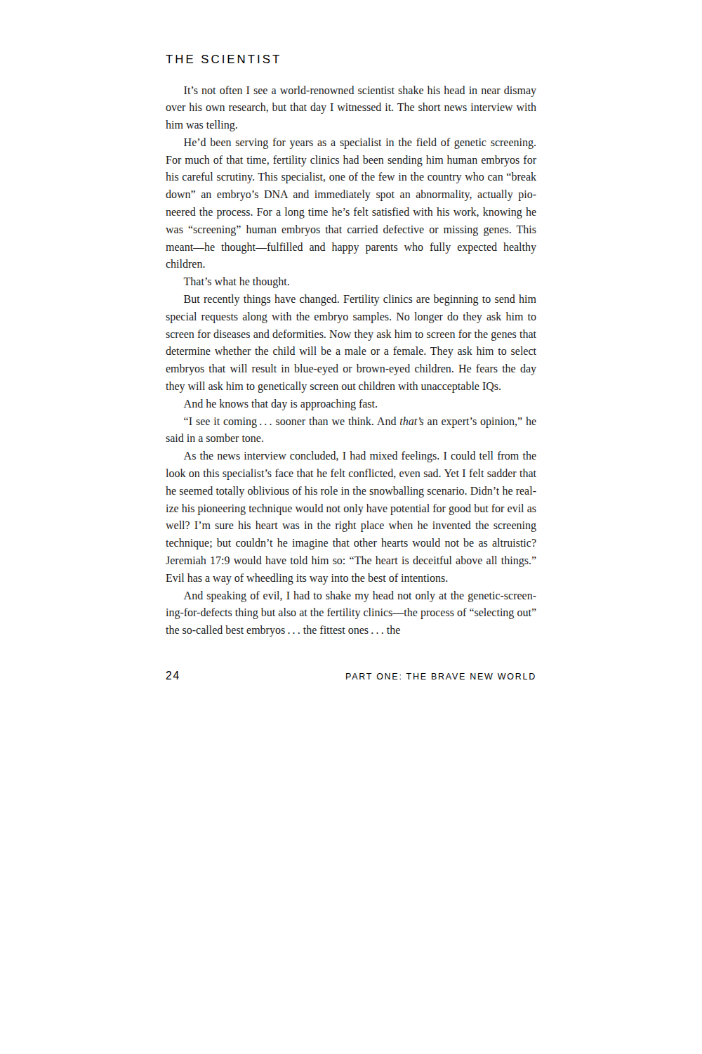The Scientist
It’s not often I see a world-renowned scientist shake his head in near dismay over his own research, but that day I witnessed it. The short news interview with him was telling.
He’d been serving for years as a specialist in the field of genetic screening. For much of that time, fertility clinics had been sending him human embryos for his careful scrutiny. This specialist, one of the few in the country who can “break down” an embryo’s DNA and immediately spot an abnormality, actually pioneered the process. For a long time he’s felt satisfied with his work, knowing he was “screening” human embryos that carried defective or missing genes. This meant—he thought—fulfilled and happy parents who fully expected healthy children.
That’s what he thought.
But recently things have changed. Fertility clinics are beginning to send him special requests along with the embryo samples. No longer do they ask him to screen for diseases and deformities. Now they ask him to screen for the genes that determine whether the child will be a male or a female. They ask him to select embryos that will result in blue-eyed or brown-eyed children. He fears the day they will ask him to genetically screen out children with unacceptable IQs.
And he knows that day is approaching fast.
“I see it coming . . . sooner than we think. And that’s an expert’s opinion,” he said in a somber tone.
As the news interview concluded, I had mixed feelings. I could tell from the look on this specialist’s face that he felt conflicted, even sad. Yet I felt sadder that he seemed totally oblivious of his role in the snowballing scenario. Didn’t he realize his pioneering technique would not only have potential for good but for evil as well? I’m sure his heart was in the right place when he invented the screening technique; but couldn’t he imagine that other hearts would not be as altruistic? Jeremiah 17:9 would have told him so: “The heart is deceitful above all things.” Evil has a way of wheedling its way into the best of intentions.
And speaking of evil, I had to shake my head not only at the genetic-screening-for-defects thing but also at the fertility clinics—the process of “selecting out” the so-called best embryos . . . the fittest ones . . . the
24 Part One: The Brave New World